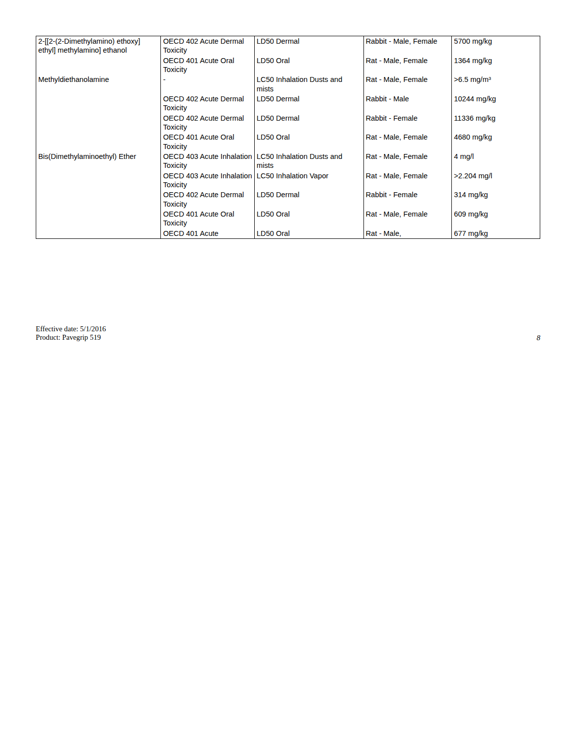| 2-[[2-(2-Dimethylamino) ethoxy] ethyl] methylamino] ethanol | OECD 402 Acute Dermal Toxicity | LD50 Dermal | Rabbit - Male, Female | 5700 mg/kg |
| | OECD 401 Acute Oral Toxicity | LD50 Oral | Rat - Male, Female | 1364 mg/kg |
| Methyldiethanolamine | - | LC50 Inhalation Dusts and mists | Rat - Male, Female | >6.5 mg/m³ |
| | OECD 402 Acute Dermal Toxicity | LD50 Dermal | Rabbit - Male | 10244 mg/kg |
| | OECD 402 Acute Dermal Toxicity | LD50 Dermal | Rabbit - Female | 11336 mg/kg |
| | OECD 401 Acute Oral Toxicity | LD50 Oral | Rat - Male, Female | 4680 mg/kg |
| Bis(Dimethylaminoethyl) Ether | OECD 403 Acute Inhalation Toxicity | LC50 Inhalation Dusts and mists | Rat - Male, Female | 4 mg/l |
| | OECD 403 Acute Inhalation Toxicity | LC50 Inhalation Vapor | Rat - Male, Female | >2.204 mg/l |
| | OECD 402 Acute Dermal Toxicity | LD50 Dermal | Rabbit - Female | 314 mg/kg |
| | OECD 401 Acute Oral Toxicity | LD50 Oral | Rat - Male, Female | 609 mg/kg |
| | OECD 401 Acute | LD50 Oral | Rat - Male, | 677 mg/kg |
Effective date: 5/1/2016
Product: Pavegrip 519
8